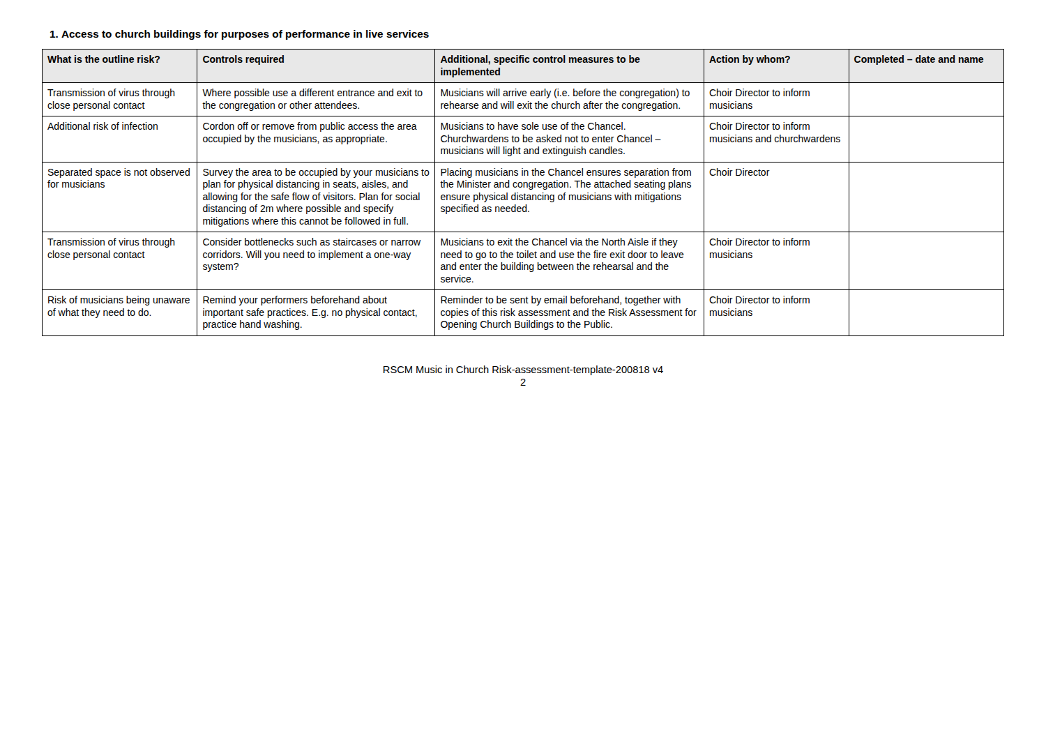Access to church buildings for purposes of performance in live services
| What is the outline risk? | Controls required | Additional, specific control measures to be implemented | Action by whom? | Completed – date and name |
| --- | --- | --- | --- | --- |
| Transmission of virus through close personal contact | Where possible use a different entrance and exit to the congregation or other attendees. | Musicians will arrive early (i.e. before the congregation) to rehearse and will exit the church after the congregation. | Choir Director to inform musicians | |
| Additional risk of infection | Cordon off or remove from public access the area occupied by the musicians, as appropriate. | Musicians to have sole use of the Chancel. Churchwardens to be asked not to enter Chancel – musicians will light and extinguish candles. | Choir Director to inform musicians and churchwardens | |
| Separated space is not observed for musicians | Survey the area to be occupied by your musicians to plan for physical distancing in seats, aisles, and allowing for the safe flow of visitors. Plan for social distancing of 2m where possible and specify mitigations where this cannot be followed in full. | Placing musicians in the Chancel ensures separation from the Minister and congregation. The attached seating plans ensure physical distancing of musicians with mitigations specified as needed. | Choir Director | |
| Transmission of virus through close personal contact | Consider bottlenecks such as staircases or narrow corridors. Will you need to implement a one-way system? | Musicians to exit the Chancel via the North Aisle if they need to go to the toilet and use the fire exit door to leave and enter the building between the rehearsal and the service. | Choir Director to inform musicians | |
| Risk of musicians being unaware of what they need to do. | Remind your performers beforehand about important safe practices. E.g. no physical contact, practice hand washing. | Reminder to be sent by email beforehand, together with copies of this risk assessment and the Risk Assessment for Opening Church Buildings to the Public. | Choir Director to inform musicians | |
RSCM Music in Church Risk-assessment-template-200818 v4
2